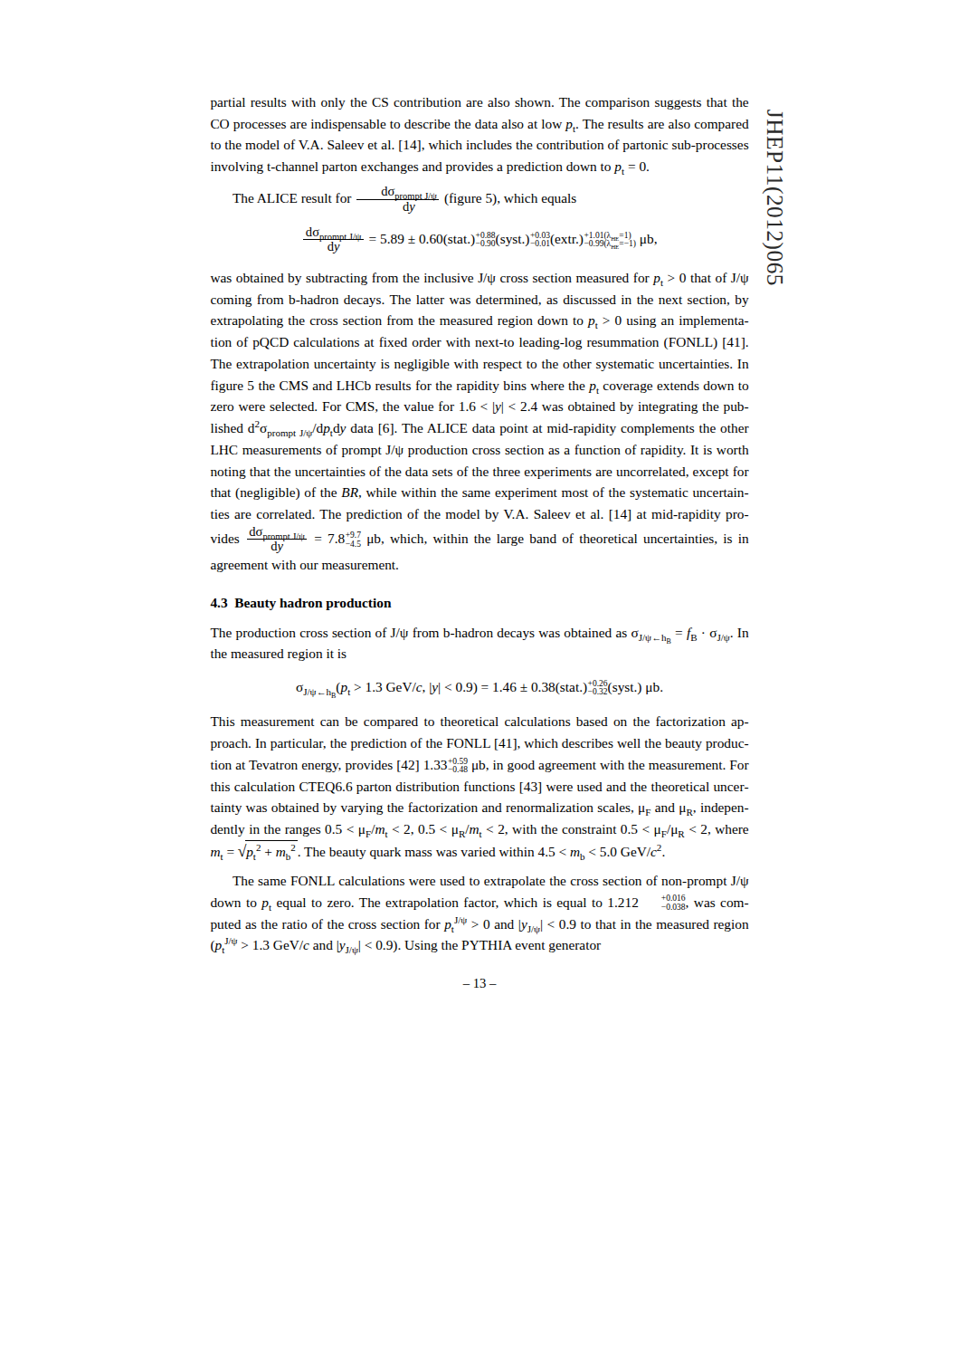JHEP11(2012)065
partial results with only the CS contribution are also shown. The comparison suggests that the CO processes are indispensable to describe the data also at low pt. The results are also compared to the model of V.A. Saleev et al. [14], which includes the contribution of partonic sub-processes involving t-channel parton exchanges and provides a prediction down to pt = 0.
The ALICE result for dσprompt J/ψ dy (figure 5), which equals
dσprompt J/ψ dy = 5.89 ± 0.60(stat.)+0.88−0.90(syst.)+0.03−0.01(extr.)+1.01(λHE=1)−0.99(λHE=−1) μb,
was obtained by subtracting from the inclusive J/ψ cross section measured for pt > 0 that of J/ψ coming from b-hadron decays. The latter was determined, as discussed in the next section, by extrapolating the cross section from the measured region down to pt > 0 using an implementation of pQCD calculations at fixed order with next-to leading-log resummation (FONLL) [41]. The extrapolation uncertainty is negligible with respect to the other systematic uncertainties. In figure 5 the CMS and LHCb results for the rapidity bins where the pt coverage extends down to zero were selected. For CMS, the value for 1.6 < |y| < 2.4 was obtained by integrating the published d2σprompt J/ψ/dptdy data [6]. The ALICE data point at mid-rapidity complements the other LHC measurements of prompt J/ψ production cross section as a function of rapidity. It is worth noting that the uncertainties of the data sets of the three experiments are uncorrelated, except for that (negligible) of the BR, while within the same experiment most of the systematic uncertainties are correlated. The prediction of the model by V.A. Saleev et al. [14] at mid-rapidity provides dσprompt J/ψ dy = 7.8+9.7−4.5 μb, which, within the large band of theoretical uncertainties, is in agreement with our measurement.
4.3 Beauty hadron production
The production cross section of J/ψ from b-hadron decays was obtained as σJ/ψ←hB = fB · σJ/ψ. In the measured region it is
σJ/ψ←hB(pt > 1.3 GeV/c, |y| < 0.9) = 1.46 ± 0.38(stat.)+0.26−0.32(syst.) μb.
This measurement can be compared to theoretical calculations based on the factorization approach. In particular, the prediction of the FONLL [41], which describes well the beauty production at Tevatron energy, provides [42] 1.33+0.59−0.48 μb, in good agreement with the measurement. For this calculation CTEQ6.6 parton distribution functions [43] were used and the theoretical uncertainty was obtained by varying the factorization and renormalization scales, μF and μR, independently in the ranges 0.5 < μF/mt < 2, 0.5 < μR/mt < 2, with the constraint 0.5 < μF/μR < 2, where mt = pt2 + mb2. The beauty quark mass was varied within 4.5 < mb < 5.0 GeV/c2.
The same FONLL calculations were used to extrapolate the cross section of non-prompt J/ψ down to pt equal to zero. The extrapolation factor, which is equal to 1.212+0.016−0.038, was computed as the ratio of the cross section for ptJ/ψ > 0 and |yJ/ψ| < 0.9 to that in the measured region (ptJ/ψ > 1.3 GeV/c and |yJ/ψ| < 0.9). Using the PYTHIA event generator
– 13 –